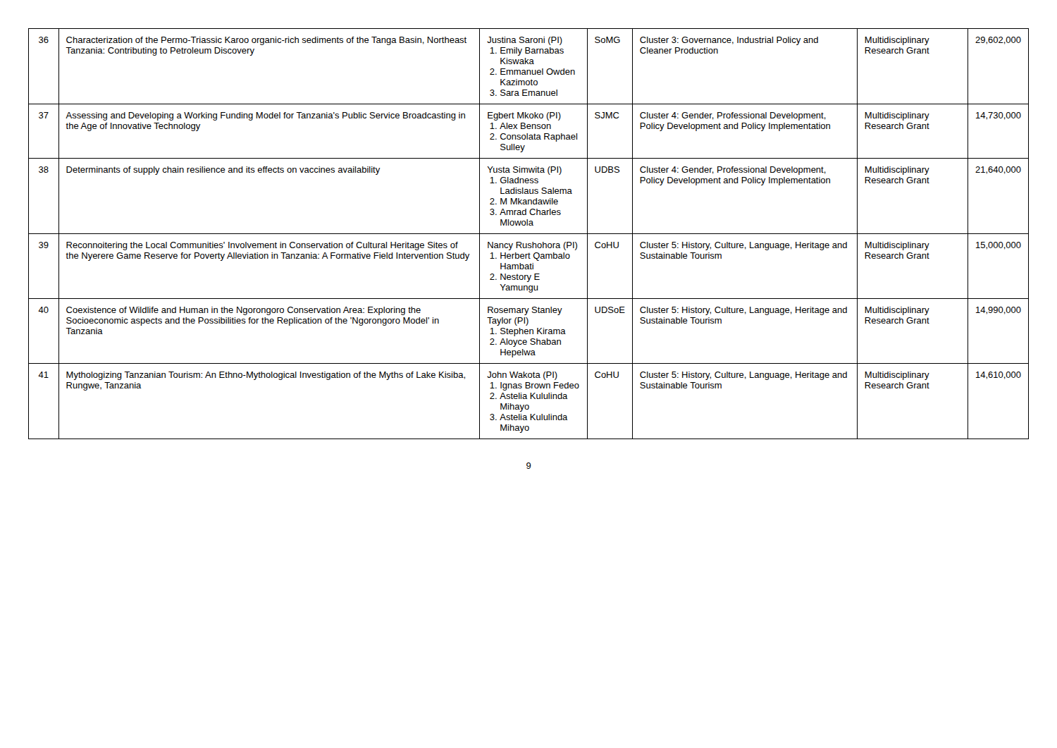| 36 | Characterization of the Permo-Triassic Karoo organic-rich sediments of the Tanga Basin, Northeast Tanzania: Contributing to Petroleum Discovery | Justina Saroni (PI) Emily Barnabas Kiswaka Emmanuel Owden Kazimoto Sara Emanuel | SoMG | Cluster 3: Governance, Industrial Policy and Cleaner Production | Multidisciplinary Research Grant | 29,602,000 |
| 37 | Assessing and Developing a Working Funding Model for Tanzania's Public Service Broadcasting in the Age of Innovative Technology | Egbert Mkoko (PI) Alex Benson Consolata Raphael Sulley | SJMC | Cluster 4: Gender, Professional Development, Policy Development and Policy Implementation | Multidisciplinary Research Grant | 14,730,000 |
| 38 | Determinants of supply chain resilience and its effects on vaccines availability | Yusta Simwita (PI) Gladness Ladislaus Salema M Mkandawile Amrad Charles Mlowola | UDBS | Cluster 4: Gender, Professional Development, Policy Development and Policy Implementation | Multidisciplinary Research Grant | 21,640,000 |
| 39 | Reconnoitering the Local Communities' Involvement in Conservation of Cultural Heritage Sites of the Nyerere Game Reserve for Poverty Alleviation in Tanzania: A Formative Field Intervention Study | Nancy Rushohora (PI) Herbert Qambalo Hambati Nestory E Yamungu | CoHU | Cluster 5: History, Culture, Language, Heritage and Sustainable Tourism | Multidisciplinary Research Grant | 15,000,000 |
| 40 | Coexistence of Wildlife and Human in the Ngorongoro Conservation Area: Exploring the Socioeconomic aspects and the Possibilities for the Replication of the 'Ngorongoro Model' in Tanzania | Rosemary Stanley Taylor (PI) Stephen Kirama Aloyce Shaban Hepelwa | UDSoE | Cluster 5: History, Culture, Language, Heritage and Sustainable Tourism | Multidisciplinary Research Grant | 14,990,000 |
| 41 | Mythologizing Tanzanian Tourism: An Ethno-Mythological Investigation of the Myths of Lake Kisiba, Rungwe, Tanzania | John Wakota (PI) Ignas Brown Fedeo Astelia Kululinda Mihayo Astelia Kululinda Mihayo | CoHU | Cluster 5: History, Culture, Language, Heritage and Sustainable Tourism | Multidisciplinary Research Grant | 14,610,000 |
9